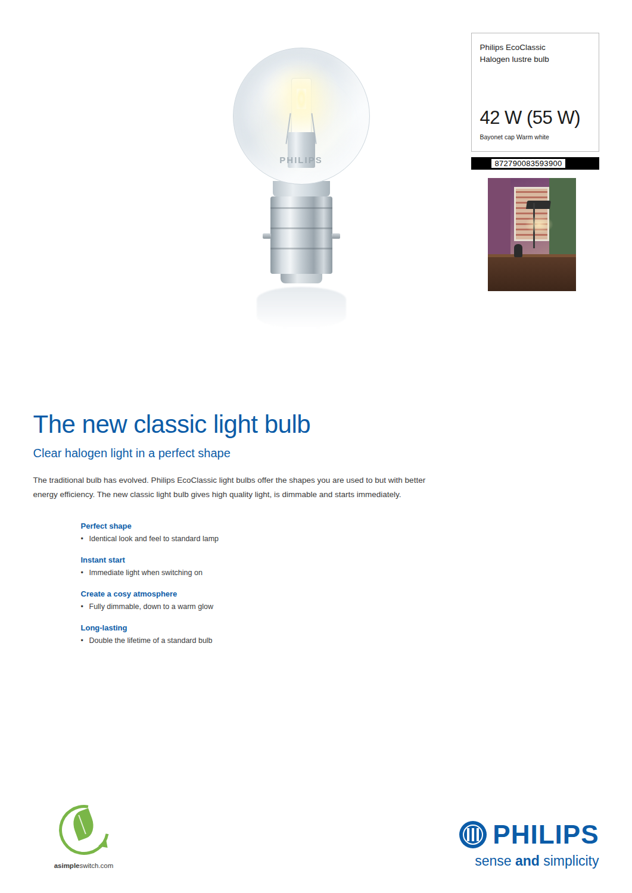Philips EcoClassic
Halogen lustre bulb
42 W (55 W)
Bayonet cap Warm white
872790083593900
PHILIPS
The new classic light bulb
Clear halogen light in a perfect shape
The traditional bulb has evolved. Philips EcoClassic light bulbs offer the shapes you are used to but with better energy efficiency. The new classic light bulb gives high quality light, is dimmable and starts immediately.
Perfect shape
Identical look and feel to standard lamp
Instant start
Immediate light when switching on
Create a cosy atmosphere
Fully dimmable, down to a warm glow
Long-lasting
Double the lifetime of a standard bulb
asimpleswitch.com
PHILIPS
sense and simplicity